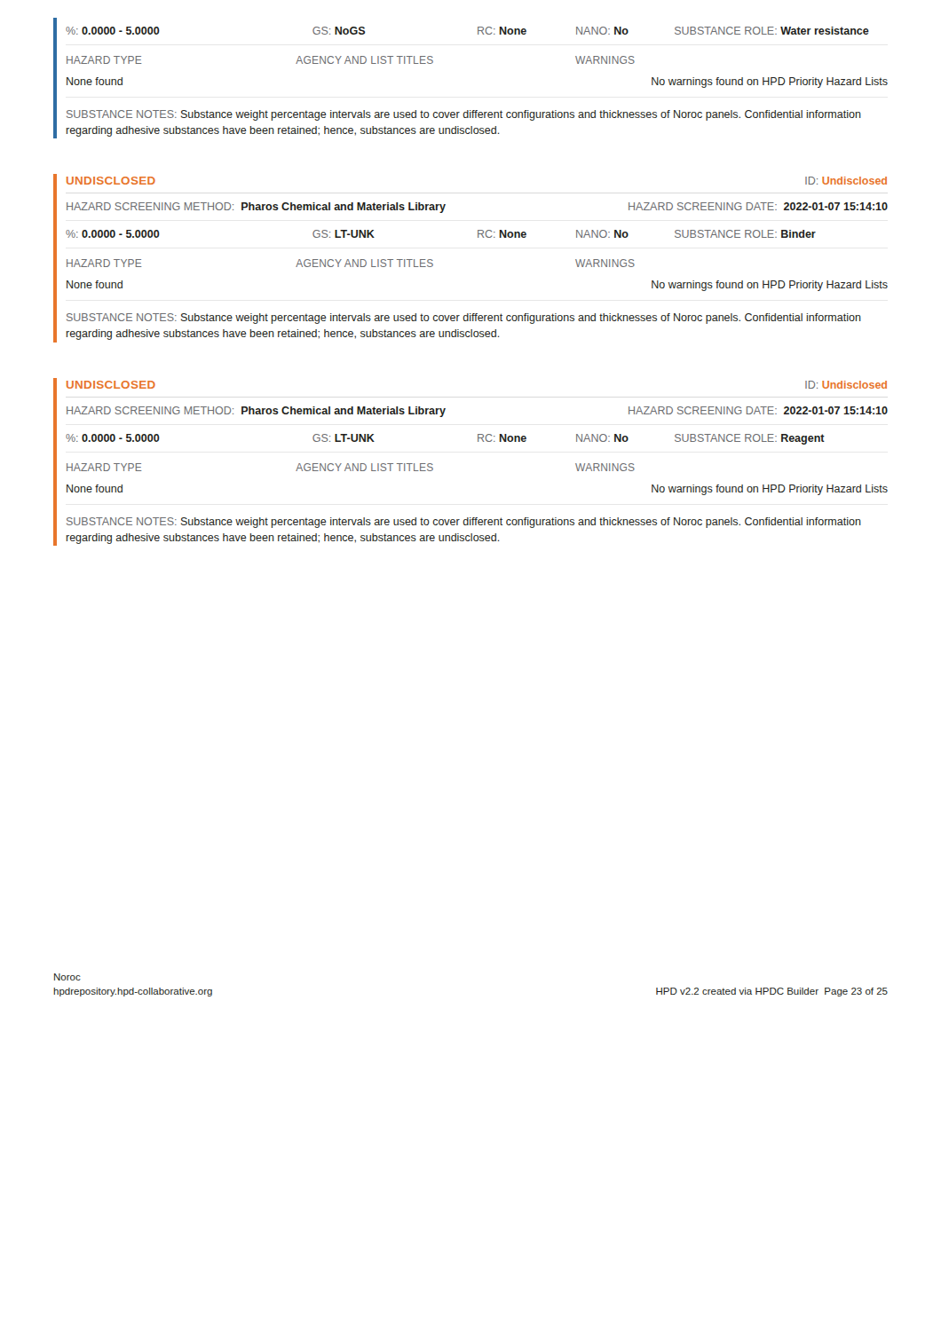%: 0.0000 - 5.0000
GS: NoGS
RC: None
NANO: No
SUBSTANCE ROLE: Water resistance
HAZARD TYPE
AGENCY AND LIST TITLES
WARNINGS
None found
No warnings found on HPD Priority Hazard Lists
SUBSTANCE NOTES: Substance weight percentage intervals are used to cover different configurations and thicknesses of Noroc panels. Confidential information regarding adhesive substances have been retained; hence, substances are undisclosed.
UNDISCLOSED
ID: Undisclosed
HAZARD SCREENING METHOD: Pharos Chemical and Materials Library
HAZARD SCREENING DATE: 2022-01-07 15:14:10
%: 0.0000 - 5.0000
GS: LT-UNK
RC: None
NANO: No
SUBSTANCE ROLE: Binder
HAZARD TYPE
AGENCY AND LIST TITLES
WARNINGS
None found
No warnings found on HPD Priority Hazard Lists
SUBSTANCE NOTES: Substance weight percentage intervals are used to cover different configurations and thicknesses of Noroc panels. Confidential information regarding adhesive substances have been retained; hence, substances are undisclosed.
UNDISCLOSED
ID: Undisclosed
HAZARD SCREENING METHOD: Pharos Chemical and Materials Library
HAZARD SCREENING DATE: 2022-01-07 15:14:10
%: 0.0000 - 5.0000
GS: LT-UNK
RC: None
NANO: No
SUBSTANCE ROLE: Reagent
HAZARD TYPE
AGENCY AND LIST TITLES
WARNINGS
None found
No warnings found on HPD Priority Hazard Lists
SUBSTANCE NOTES: Substance weight percentage intervals are used to cover different configurations and thicknesses of Noroc panels. Confidential information regarding adhesive substances have been retained; hence, substances are undisclosed.
Noroc
hpdrepository.hpd-collaborative.org
HPD v2.2 created via HPDC Builder Page 23 of 25